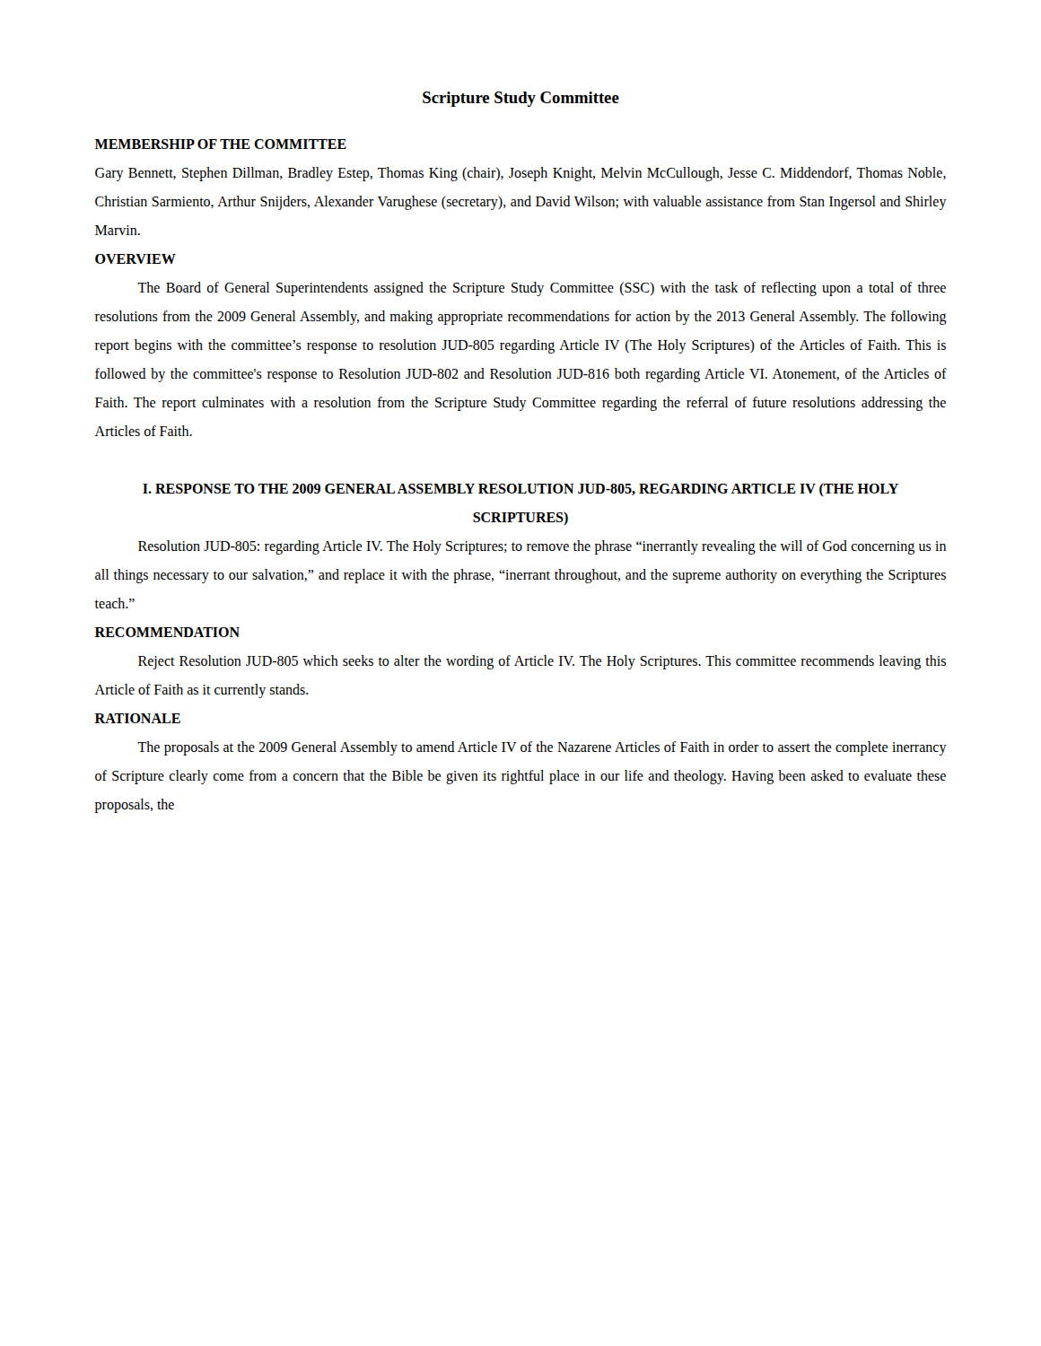Scripture Study Committee
MEMBERSHIP OF THE COMMITTEE
Gary Bennett, Stephen Dillman, Bradley Estep, Thomas King (chair), Joseph Knight, Melvin McCullough, Jesse C. Middendorf, Thomas Noble, Christian Sarmiento, Arthur Snijders, Alexander Varughese (secretary), and David Wilson; with valuable assistance from Stan Ingersol and Shirley Marvin.
OVERVIEW
The Board of General Superintendents assigned the Scripture Study Committee (SSC) with the task of reflecting upon a total of three resolutions from the 2009 General Assembly, and making appropriate recommendations for action by the 2013 General Assembly. The following report begins with the committee’s response to resolution JUD-805 regarding Article IV (The Holy Scriptures) of the Articles of Faith. This is followed by the committee's response to Resolution JUD-802 and Resolution JUD-816 both regarding Article VI. Atonement, of the Articles of Faith. The report culminates with a resolution from the Scripture Study Committee regarding the referral of future resolutions addressing the Articles of Faith.
I. RESPONSE TO THE 2009 GENERAL ASSEMBLY RESOLUTION JUD-805, REGARDING ARTICLE IV (THE HOLY SCRIPTURES)
Resolution JUD-805: regarding Article IV. The Holy Scriptures; to remove the phrase “inerrantly revealing the will of God concerning us in all things necessary to our salvation,” and replace it with the phrase, “inerrant throughout, and the supreme authority on everything the Scriptures teach.”
RECOMMENDATION
Reject Resolution JUD-805 which seeks to alter the wording of Article IV. The Holy Scriptures. This committee recommends leaving this Article of Faith as it currently stands.
RATIONALE
The proposals at the 2009 General Assembly to amend Article IV of the Nazarene Articles of Faith in order to assert the complete inerrancy of Scripture clearly come from a concern that the Bible be given its rightful place in our life and theology. Having been asked to evaluate these proposals, the